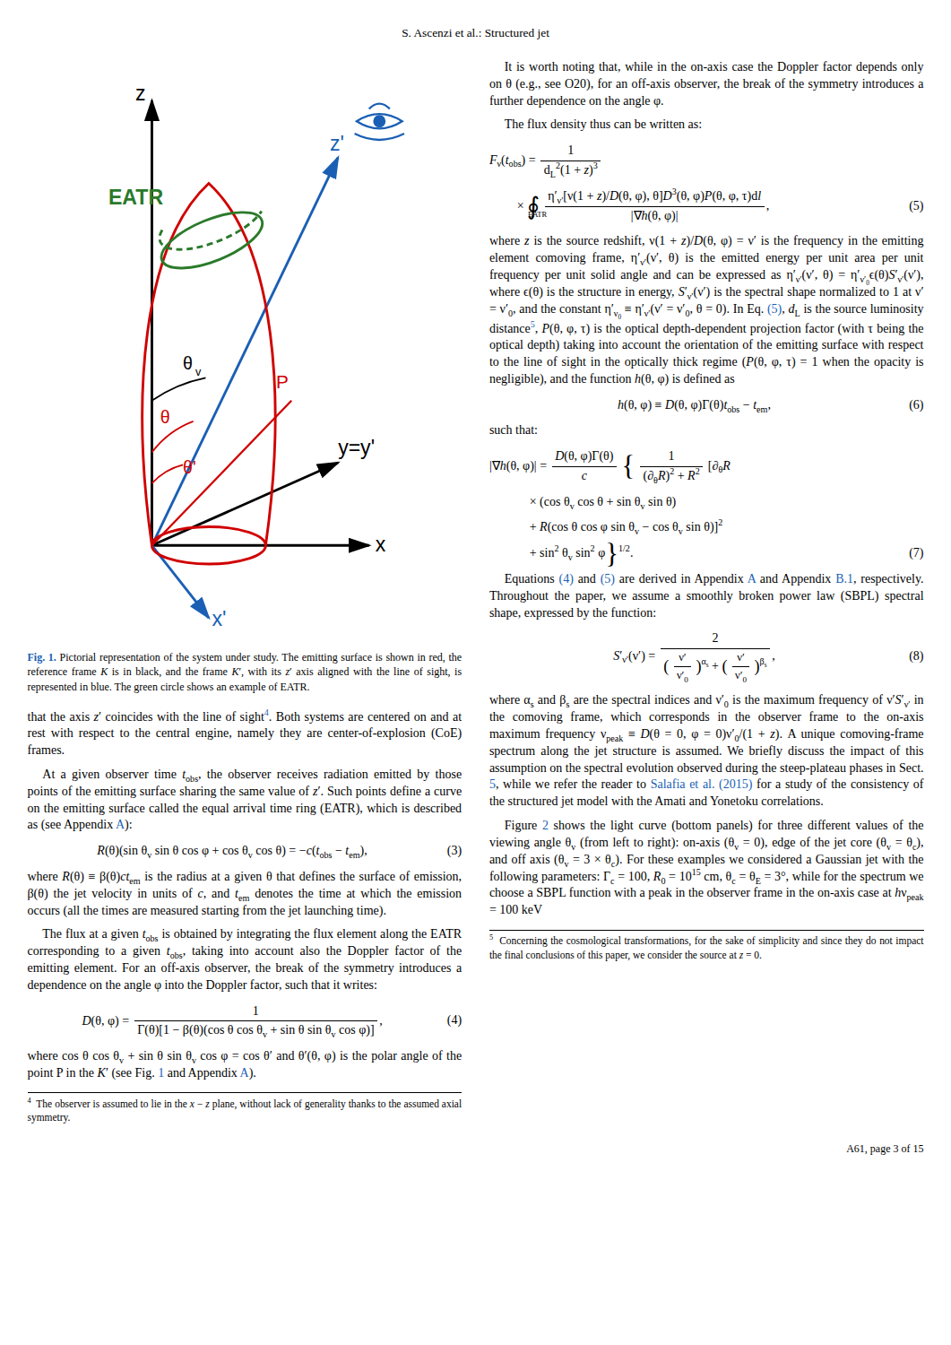S. Ascenzi et al.: Structured jet
z x y=y' z' x' EATR P θ v θ θ'
Fig. 1. Pictorial representation of the system under study. The emitting surface is shown in red, the reference frame K is in black, and the frame K′, with its z′ axis aligned with the line of sight, is represented in blue. The green circle shows an example of EATR.
that the axis z′ coincides with the line of sight4. Both systems are centered on and at rest with respect to the central engine, namely they are center-of-explosion (CoE) frames.
At a given observer time tobs, the observer receives radiation emitted by those points of the emitting surface sharing the same value of z′. Such points define a curve on the emitting surface called the equal arrival time ring (EATR), which is described as (see Appendix A):
R(θ)(sin θv sin θ cos φ + cos θv cos θ) = −c(tobs − tem),
(3)
where R(θ) ≡ β(θ)ctem is the radius at a given θ that defines the surface of emission, β(θ) the jet velocity in units of c, and tem denotes the time at which the emission occurs (all the times are measured starting from the jet launching time).
The flux at a given tobs is obtained by integrating the flux element along the EATR corresponding to a given tobs, taking into account also the Doppler factor of the emitting element. For an off-axis observer, the break of the symmetry introduces a dependence on the angle φ into the Doppler factor, such that it writes:
D(θ, φ) = 1 Γ(θ)[1 − β(θ)(cos θ cos θv + sin θ sin θv cos φ)] ,
(4)
where cos θ cos θv + sin θ sin θv cos φ = cos θ′ and θ′(θ, φ) is the polar angle of the point P in the K′ (see Fig. 1 and Appendix A).
4 The observer is assumed to lie in the x − z plane, without lack of generality thanks to the assumed axial symmetry.
It is worth noting that, while in the on-axis case the Doppler factor depends only on θ (e.g., see O20), for an off-axis observer, the break of the symmetry introduces a further dependence on the angle φ.
The flux density thus can be written as:
Fν(tobs) = 1 dL2(1 + z)3
× ∮EATR η′ν′[ν(1 + z)/D(θ, φ), θ]D3(θ, φ)P(θ, φ, τ)dl |∇h(θ, φ)| ,
(5)
where z is the source redshift, ν(1 + z)/D(θ, φ) = ν′ is the frequency in the emitting element comoving frame, η′ν′(ν′, θ) is the emitted energy per unit area per unit frequency per unit solid angle and can be expressed as η′ν′(ν′, θ) = η′ν′0ϵ(θ)S′ν′(ν′), where ϵ(θ) is the structure in energy, S′ν′(ν′) is the spectral shape normalized to 1 at ν′ = ν′0, and the constant η′ν0 ≡ η′ν′(ν′ = ν′0, θ = 0). In Eq. (5), dL is the source luminosity distance5, P(θ, φ, τ) is the optical depth-dependent projection factor (with τ being the optical depth) taking into account the orientation of the emitting surface with respect to the line of sight in the optically thick regime (P(θ, φ, τ) = 1 when the opacity is negligible), and the function h(θ, φ) is defined as
h(θ, φ) ≡ D(θ, φ)Γ(θ)tobs − tem,
(6)
such that:
|∇h(θ, φ)| = D(θ, φ)Γ(θ) c { 1 (∂θR)2 + R2 [∂θR
× (cos θv cos θ + sin θv sin θ)
+ R(cos θ cos φ sin θv − cos θv sin θ)]2
+ sin2 θv sin2 φ}1/2.
(7)
Equations (4) and (5) are derived in Appendix A and Appendix B.1, respectively. Throughout the paper, we assume a smoothly broken power law (SBPL) spectral shape, expressed by the function:
S′ν′(ν′) = 2 ( ν′ ν′0 )αs + ( ν′ ν′0 )βs ,
(8)
where αs and βs are the spectral indices and ν′0 is the maximum frequency of ν′S′ν′ in the comoving frame, which corresponds in the observer frame to the on-axis maximum frequency νpeak ≡ D(θ = 0, φ = 0)ν′0/(1 + z). A unique comoving-frame spectrum along the jet structure is assumed. We briefly discuss the impact of this assumption on the spectral evolution observed during the steep-plateau phases in Sect. 5, while we refer the reader to Salafia et al. (2015) for a study of the consistency of the structured jet model with the Amati and Yonetoku correlations.
Figure 2 shows the light curve (bottom panels) for three different values of the viewing angle θv (from left to right): on-axis (θv = 0), edge of the jet core (θv = θc), and off axis (θv = 3 × θc). For these examples we considered a Gaussian jet with the following parameters: Γc = 100, R0 = 1015 cm, θc = θE = 3°, while for the spectrum we choose a SBPL function with a peak in the observer frame in the on-axis case at hνpeak = 100 keV
5 Concerning the cosmological transformations, for the sake of simplicity and since they do not impact the final conclusions of this paper, we consider the source at z = 0.
A61, page 3 of 15